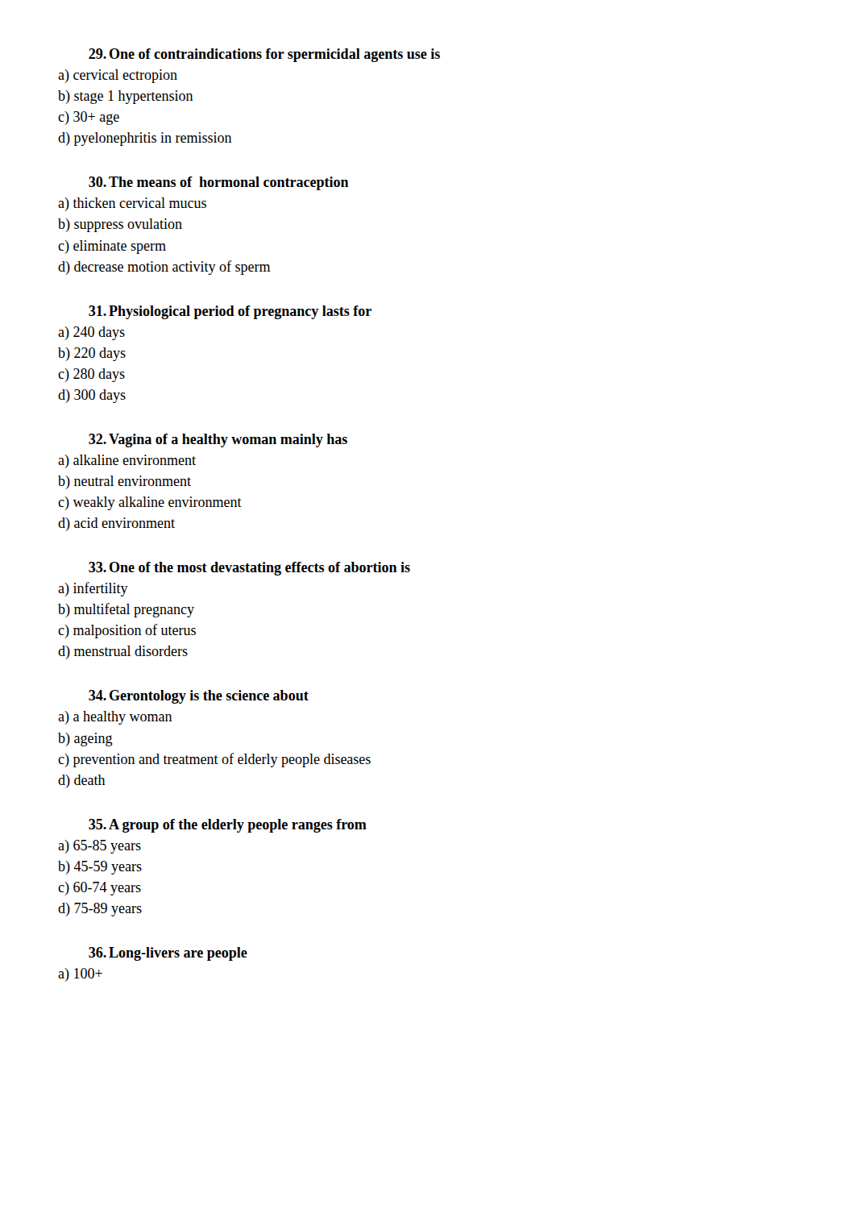One of contraindications for spermicidal agents use is
cervical ectropion
stage 1 hypertension
30+ age
pyelonephritis in remission
The means of hormonal contraception
thicken cervical mucus
suppress ovulation
eliminate sperm
decrease motion activity of sperm
Physiological period of pregnancy lasts for
240 days
220 days
280 days
300 days
Vagina of a healthy woman mainly has
alkaline environment
neutral environment
weakly alkaline environment
acid environment
One of the most devastating effects of abortion is
infertility
multifetal pregnancy
malposition of uterus
menstrual disorders
Gerontology is the science about
a healthy woman
ageing
prevention and treatment of elderly people diseases
death
A group of the elderly people ranges from
65-85 years
45-59 years
60-74 years
75-89 years
Long-livers are people
100+